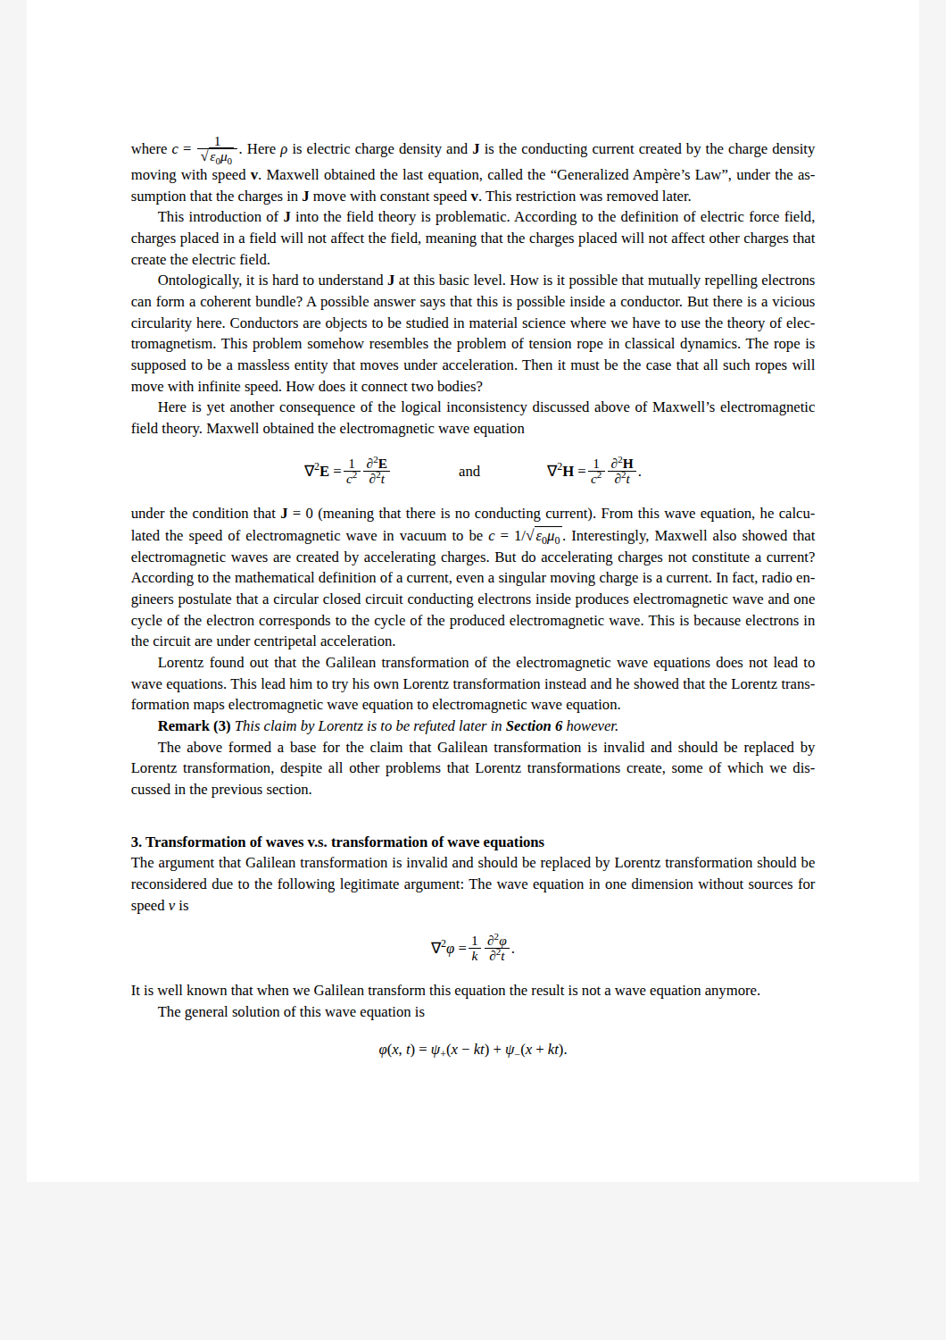where c = 1√ε0μ0. Here ρ is electric charge density and J is the conducting current created by the charge density moving with speed v. Maxwell obtained the last equation, called the “Generalized Ampère’s Law”, under the assumption that the charges in J move with constant speed v. This restriction was removed later.
This introduction of J into the field theory is problematic. According to the definition of electric force field, charges placed in a field will not affect the field, meaning that the charges placed will not affect other charges that create the electric field.
Ontologically, it is hard to understand J at this basic level. How is it possible that mutually repelling electrons can form a coherent bundle? A possible answer says that this is possible inside a conductor. But there is a vicious circularity here. Conductors are objects to be studied in material science where we have to use the theory of electromagnetism. This problem somehow resembles the problem of tension rope in classical dynamics. The rope is supposed to be a massless entity that moves under acceleration. Then it must be the case that all such ropes will move with infinite speed. How does it connect two bodies?
Here is yet another consequence of the logical inconsistency discussed above of Maxwell’s electromagnetic field theory. Maxwell obtained the electromagnetic wave equation
∇2E =1 c2∂2E∂2t and ∇2H =1 c2∂2H∂2t.
under the condition that J = 0 (meaning that there is no conducting current). From this wave equation, he calculated the speed of electromagnetic wave in vacuum to be c = 1/√ε0μ0. Interestingly, Maxwell also showed that electromagnetic waves are created by accelerating charges. But do accelerating charges not constitute a current? According to the mathematical definition of a current, even a singular moving charge is a current. In fact, radio engineers postulate that a circular closed circuit conducting electrons inside produces electromagnetic wave and one cycle of the electron corresponds to the cycle of the produced electromagnetic wave. This is because electrons in the circuit are under centripetal acceleration.
Lorentz found out that the Galilean transformation of the electromagnetic wave equations does not lead to wave equations. This lead him to try his own Lorentz transformation instead and he showed that the Lorentz transformation maps electromagnetic wave equation to electromagnetic wave equation.
Remark (3) This claim by Lorentz is to be refuted later in Section 6 however.
The above formed a base for the claim that Galilean transformation is invalid and should be replaced by Lorentz transformation, despite all other problems that Lorentz transformations create, some of which we discussed in the previous section.
3. Transformation of waves v.s. transformation of wave equations
The argument that Galilean transformation is invalid and should be replaced by Lorentz transformation should be reconsidered due to the following legitimate argument: The wave equation in one dimension without sources for speed v is
∇2φ =1 k∂2φ∂2t.
It is well known that when we Galilean transform this equation the result is not a wave equation anymore.
The general solution of this wave equation is
φ(x, t) = ψ+(x − kt) + ψ−(x + kt).